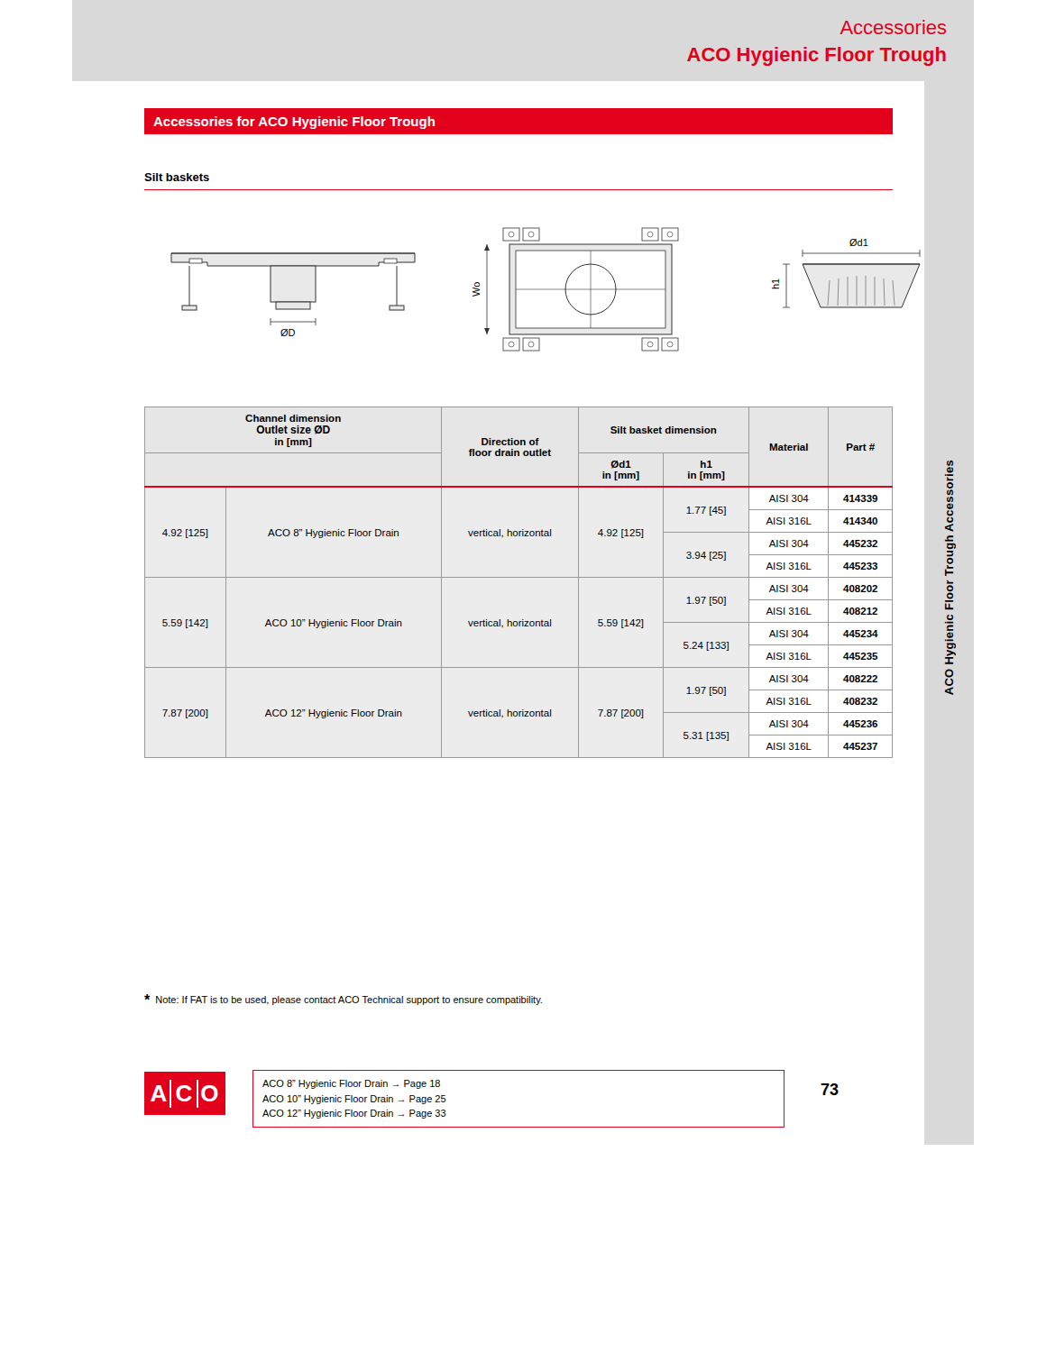Accessories
ACO Hygienic Floor Trough
ACO Hygienic Floor Trough Accessories
Accessories for ACO Hygienic Floor Trough
Silt baskets
ØD
Wo
Ød1 h1
| Channel dimension Outlet size ØD in [mm] | Direction of floor drain outlet | Silt basket dimension | Material | Part # |
| --- | --- | --- | --- | --- |
| | Ød1 in [mm] | h1 in [mm] |
| 4.92 [125] | ACO 8” Hygienic Floor Drain | vertical, horizontal | 4.92 [125] | 1.77 [45] | AISI 304 | 414339 |
| AISI 316L | 414340 |
| 3.94 [25] | AISI 304 | 445232 |
| AISI 316L | 445233 |
| 5.59 [142] | ACO 10” Hygienic Floor Drain | vertical, horizontal | 5.59 [142] | 1.97 [50] | AISI 304 | 408202 |
| AISI 316L | 408212 |
| 5.24 [133] | AISI 304 | 445234 |
| AISI 316L | 445235 |
| 7.87 [200] | ACO 12” Hygienic Floor Drain | vertical, horizontal | 7.87 [200] | 1.97 [50] | AISI 304 | 408222 |
| AISI 316L | 408232 |
| 5.31 [135] | AISI 304 | 445236 |
| AISI 316L | 445237 |
*Note: If FAT is to be used, please contact ACO Technical support to ensure compatibility.
ACO
ACO 8” Hygienic Floor Drain → Page 18
ACO 10” Hygienic Floor Drain → Page 25
ACO 12” Hygienic Floor Drain → Page 33
73